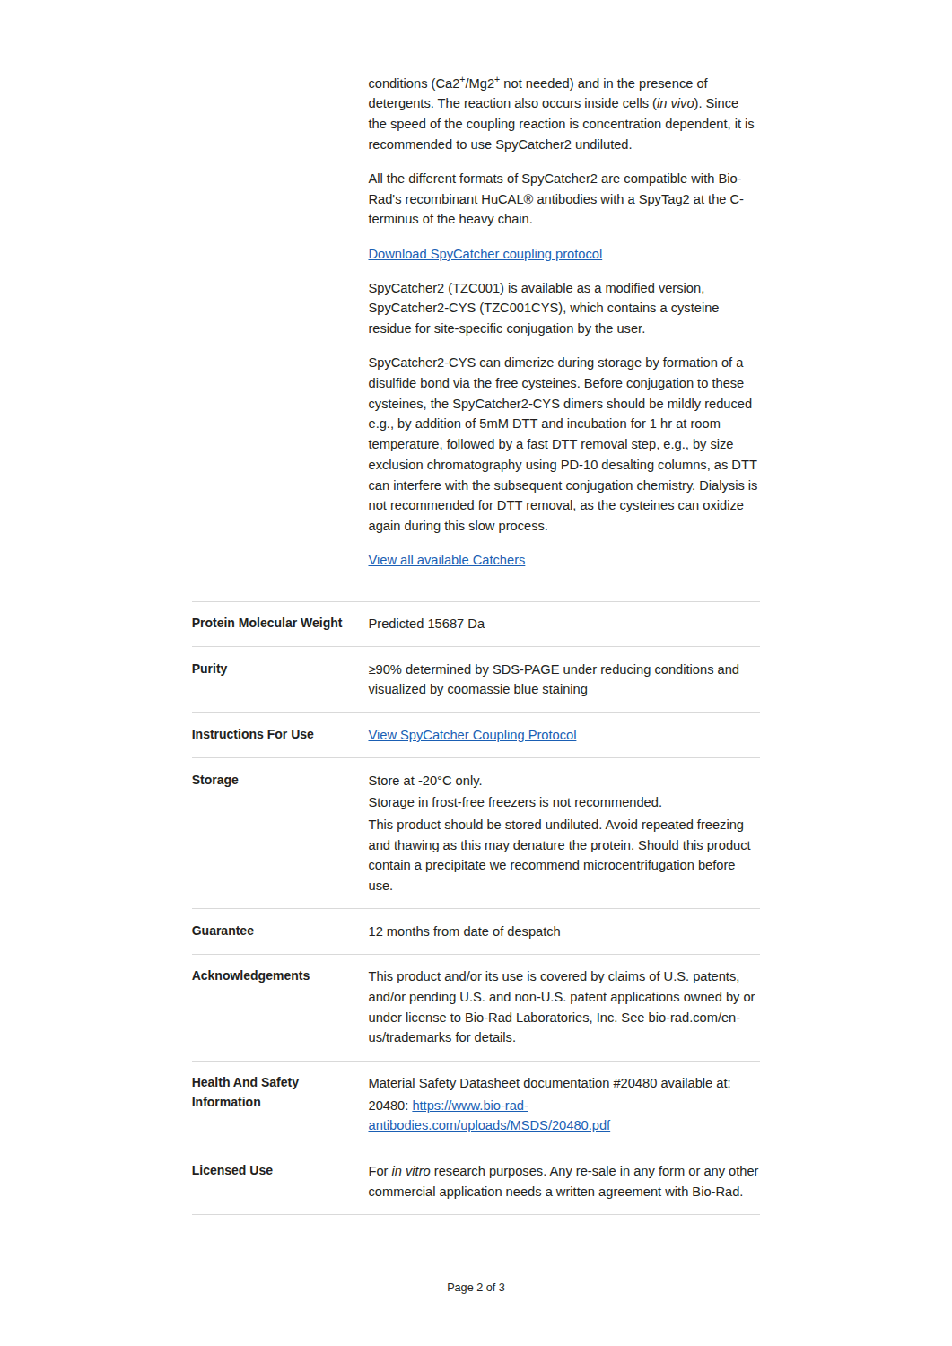conditions (Ca2+/Mg2+ not needed) and in the presence of detergents. The reaction also occurs inside cells (in vivo). Since the speed of the coupling reaction is concentration dependent, it is recommended to use SpyCatcher2 undiluted.
All the different formats of SpyCatcher2 are compatible with Bio-Rad's recombinant HuCAL® antibodies with a SpyTag2 at the C-terminus of the heavy chain.
Download SpyCatcher coupling protocol
SpyCatcher2 (TZC001) is available as a modified version, SpyCatcher2-CYS (TZC001CYS), which contains a cysteine residue for site-specific conjugation by the user.
SpyCatcher2-CYS can dimerize during storage by formation of a disulfide bond via the free cysteines. Before conjugation to these cysteines, the SpyCatcher2-CYS dimers should be mildly reduced e.g., by addition of 5mM DTT and incubation for 1 hr at room temperature, followed by a fast DTT removal step, e.g., by size exclusion chromatography using PD-10 desalting columns, as DTT can interfere with the subsequent conjugation chemistry. Dialysis is not recommended for DTT removal, as the cysteines can oxidize again during this slow process.
View all available Catchers
| Protein Molecular Weight | Predicted 15687 Da |
| Purity | ≥90% determined by SDS-PAGE under reducing conditions and visualized by coomassie blue staining |
| Instructions For Use | View SpyCatcher Coupling Protocol |
| Storage | Store at -20°C only. Storage in frost-free freezers is not recommended. This product should be stored undiluted. Avoid repeated freezing and thawing as this may denature the protein. Should this product contain a precipitate we recommend microcentrifugation before use. |
| Guarantee | 12 months from date of despatch |
| Acknowledgements | This product and/or its use is covered by claims of U.S. patents, and/or pending U.S. and non-U.S. patent applications owned by or under license to Bio-Rad Laboratories, Inc. See bio-rad.com/en-us/trademarks for details. |
| Health And Safety Information | Material Safety Datasheet documentation #20480 available at: 20480: https://www.bio-rad-antibodies.com/uploads/MSDS/20480.pdf |
| Licensed Use | For in vitro research purposes. Any re-sale in any form or any other commercial application needs a written agreement with Bio-Rad. |
Page 2 of 3